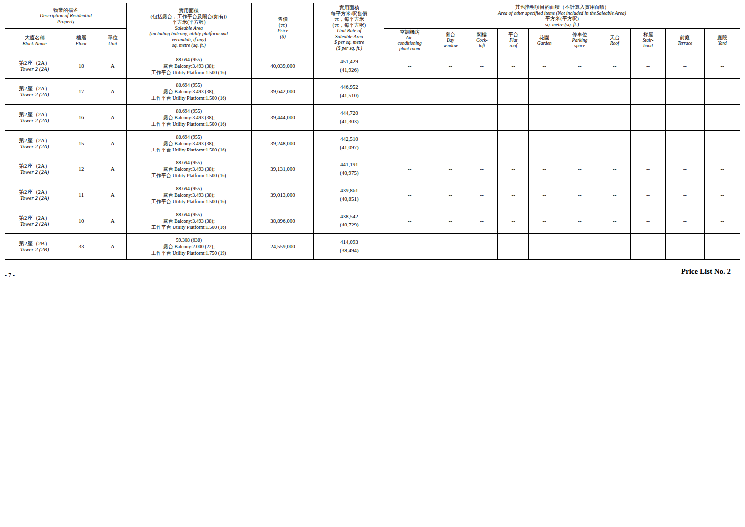| 物業的描述 Description of Residential Property | 實用面積 (包括露台，工作平台及陽台(如有)) 平方米(平方呎) Saleable Area (including balcony, utility platform and verandah, if any) sq. metre (sq. ft.) | 售價 (元) Price ($) | 實用面積 每平方米/呎售價 元，每平方米 (元，每平方呎) Unit Rate of Saleable Area $ per sq. metre ($ per sq. ft.) | 其他指明項目的面積（不計算入實用面積） Area of other specified items (Not included in the Saleable Area) 平方米(平方呎) sq. metre (sq. ft.) |
| --- | --- | --- | --- | --- |
| 大廈名稱 Block Name | 樓層 Floor | 單位 Unit | 空調機房 Air- conditioning plant room | 窗台 Bay window | 閣樓 Cock- loft | 平台 Flat roof | 花園 Garden | 停車位 Parking space | 天台 Roof | 梯屋 Stair- hood | 前庭 Terrace | 庭院 Yard |
| 第2座（2A） Tower 2 (2A) | 18 | A | 88.694 (955) 露台 Balcony:3.493 (38); 工作平台 Utility Platform:1.500 (16) | 40,039,000 | 451,429 (41,926) | -- | -- | -- | -- | -- | -- | -- | -- | -- | -- |
| 第2座（2A） Tower 2 (2A) | 17 | A | 88.694 (955) 露台 Balcony:3.493 (38); 工作平台 Utility Platform:1.500 (16) | 39,642,000 | 446,952 (41,510) | -- | -- | -- | -- | -- | -- | -- | -- | -- | -- |
| 第2座（2A） Tower 2 (2A) | 16 | A | 88.694 (955) 露台 Balcony:3.493 (38); 工作平台 Utility Platform:1.500 (16) | 39,444,000 | 444,720 (41,303) | -- | -- | -- | -- | -- | -- | -- | -- | -- | -- |
| 第2座（2A） Tower 2 (2A) | 15 | A | 88.694 (955) 露台 Balcony:3.493 (38); 工作平台 Utility Platform:1.500 (16) | 39,248,000 | 442,510 (41,097) | -- | -- | -- | -- | -- | -- | -- | -- | -- | -- |
| 第2座（2A） Tower 2 (2A) | 12 | A | 88.694 (955) 露台 Balcony:3.493 (38); 工作平台 Utility Platform:1.500 (16) | 39,131,000 | 441,191 (40,975) | -- | -- | -- | -- | -- | -- | -- | -- | -- | -- |
| 第2座（2A） Tower 2 (2A) | 11 | A | 88.694 (955) 露台 Balcony:3.493 (38); 工作平台 Utility Platform:1.500 (16) | 39,013,000 | 439,861 (40,851) | -- | -- | -- | -- | -- | -- | -- | -- | -- | -- |
| 第2座（2A） Tower 2 (2A) | 10 | A | 88.694 (955) 露台 Balcony:3.493 (38); 工作平台 Utility Platform:1.500 (16) | 38,896,000 | 438,542 (40,729) | -- | -- | -- | -- | -- | -- | -- | -- | -- | -- |
| 第2座（2B） Tower 2 (2B) | 33 | A | 59.308 (638) 露台 Balcony:2.000 (22); 工作平台 Utility Platform:1.750 (19) | 24,559,000 | 414,093 (38,494) | -- | -- | -- | -- | -- | -- | -- | -- | -- | -- |
- 7 -
Price List No. 2